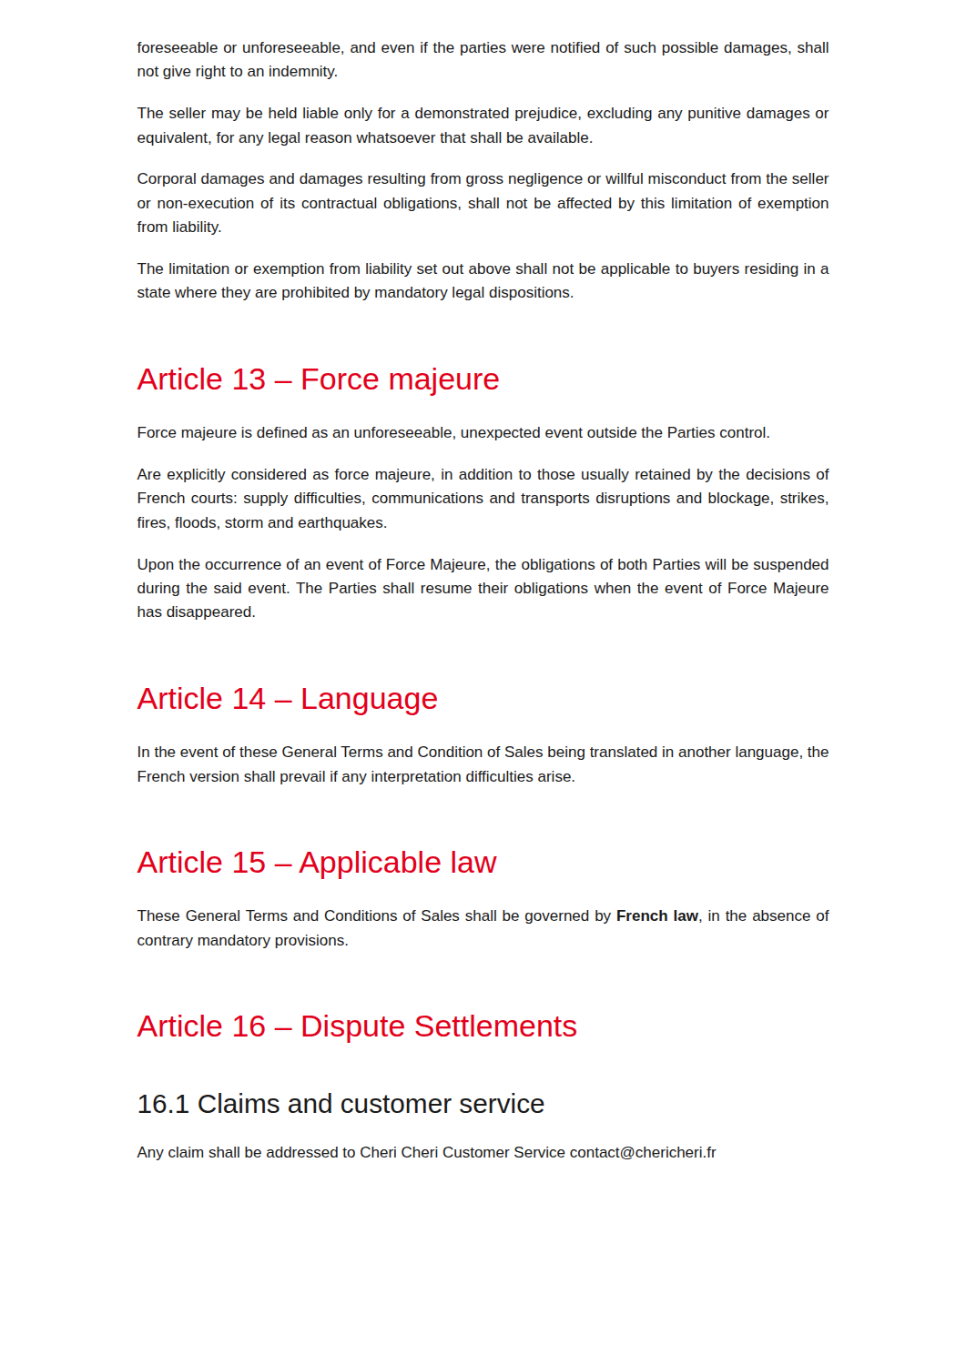foreseeable or unforeseeable, and even if the parties were notified of such possible damages, shall not give right to an indemnity.
The seller may be held liable only for a demonstrated prejudice, excluding any punitive damages or equivalent, for any legal reason whatsoever that shall be available.
Corporal damages and damages resulting from gross negligence or willful misconduct from the seller or non-execution of its contractual obligations, shall not be affected by this limitation of exemption from liability.
The limitation or exemption from liability set out above shall not be applicable to buyers residing in a state where they are prohibited by mandatory legal dispositions.
Article 13 – Force majeure
Force majeure is defined as an unforeseeable, unexpected event outside the Parties control.
Are explicitly considered as force majeure, in addition to those usually retained by the decisions of French courts: supply difficulties, communications and transports disruptions and blockage, strikes, fires, floods, storm and earthquakes.
Upon the occurrence of an event of Force Majeure, the obligations of both Parties will be suspended during the said event. The Parties shall resume their obligations when the event of Force Majeure has disappeared.
Article 14 – Language
In the event of these General Terms and Condition of Sales being translated in another language, the French version shall prevail if any interpretation difficulties arise.
Article 15 – Applicable law
These General Terms and Conditions of Sales shall be governed by French law, in the absence of contrary mandatory provisions.
Article 16 – Dispute Settlements
16.1 Claims and customer service
Any claim shall be addressed to Cheri Cheri Customer Service contact@chericheri.fr